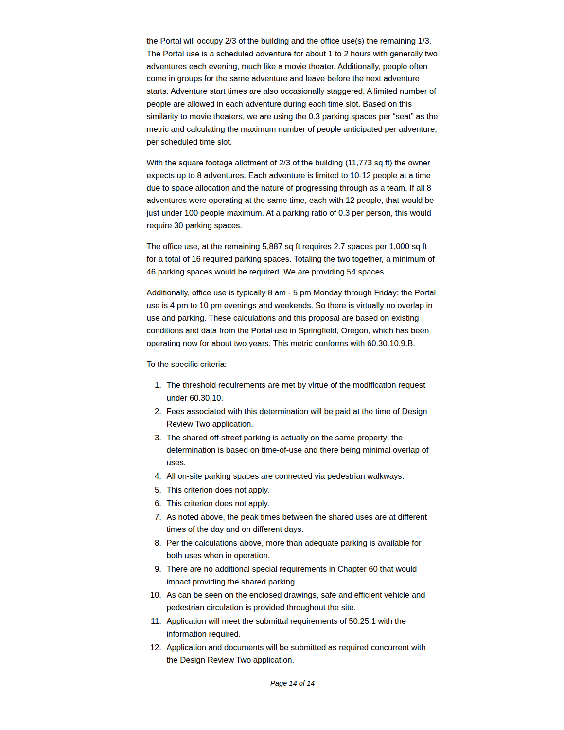the Portal will occupy 2/3 of the building and the office use(s) the remaining 1/3. The Portal use is a scheduled adventure for about 1 to 2 hours with generally two adventures each evening, much like a movie theater. Additionally, people often come in groups for the same adventure and leave before the next adventure starts. Adventure start times are also occasionally staggered. A limited number of people are allowed in each adventure during each time slot. Based on this similarity to movie theaters, we are using the 0.3 parking spaces per “seat” as the metric and calculating the maximum number of people anticipated per adventure, per scheduled time slot.
With the square footage allotment of 2/3 of the building (11,773 sq ft) the owner expects up to 8 adventures. Each adventure is limited to 10-12 people at a time due to space allocation and the nature of progressing through as a team. If all 8 adventures were operating at the same time, each with 12 people, that would be just under 100 people maximum. At a parking ratio of 0.3 per person, this would require 30 parking spaces.
The office use, at the remaining 5,887 sq ft requires 2.7 spaces per 1,000 sq ft for a total of 16 required parking spaces. Totaling the two together, a minimum of 46 parking spaces would be required. We are providing 54 spaces.
Additionally, office use is typically 8 am - 5 pm Monday through Friday; the Portal use is 4 pm to 10 pm evenings and weekends. So there is virtually no overlap in use and parking. These calculations and this proposal are based on existing conditions and data from the Portal use in Springfield, Oregon, which has been operating now for about two years. This metric conforms with 60.30.10.9.B.
To the specific criteria:
The threshold requirements are met by virtue of the modification request under 60.30.10.
Fees associated with this determination will be paid at the time of Design Review Two application.
The shared off-street parking is actually on the same property; the determination is based on time-of-use and there being minimal overlap of uses.
All on-site parking spaces are connected via pedestrian walkways.
This criterion does not apply.
This criterion does not apply.
As noted above, the peak times between the shared uses are at different times of the day and on different days.
Per the calculations above, more than adequate parking is available for both uses when in operation.
There are no additional special requirements in Chapter 60 that would impact providing the shared parking.
As can be seen on the enclosed drawings, safe and efficient vehicle and pedestrian circulation is provided throughout the site.
Application will meet the submittal requirements of 50.25.1 with the information required.
Application and documents will be submitted as required concurrent with the Design Review Two application.
Page 14 of 14